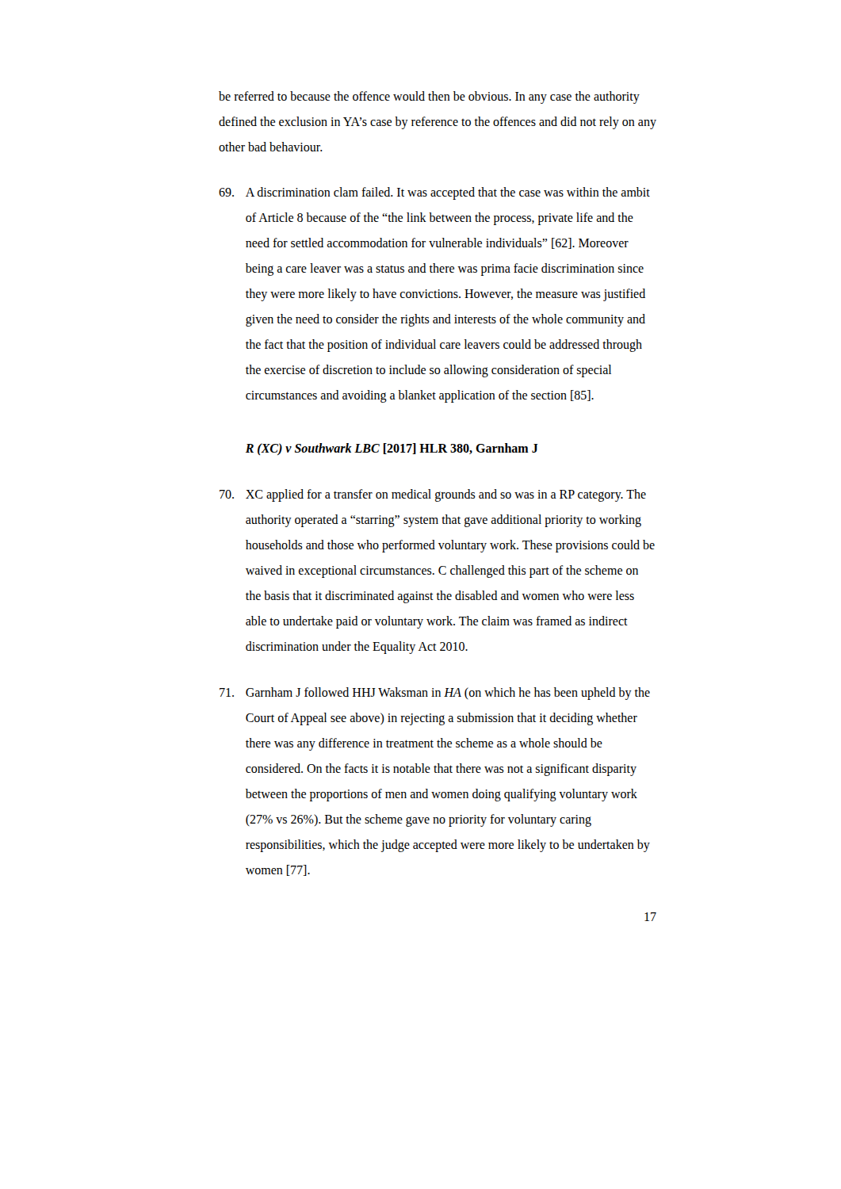be referred to because the offence would then be obvious. In any case the authority defined the exclusion in YA’s case by reference to the offences and did not rely on any other bad behaviour.
A discrimination clam failed. It was accepted that the case was within the ambit of Article 8 because of the “the link between the process, private life and the need for settled accommodation for vulnerable individuals” [62]. Moreover being a care leaver was a status and there was prima facie discrimination since they were more likely to have convictions. However, the measure was justified given the need to consider the rights and interests of the whole community and the fact that the position of individual care leavers could be addressed through the exercise of discretion to include so allowing consideration of special circumstances and avoiding a blanket application of the section [85].
R (XC) v Southwark LBC [2017] HLR 380, Garnham J
XC applied for a transfer on medical grounds and so was in a RP category. The authority operated a “starring” system that gave additional priority to working households and those who performed voluntary work. These provisions could be waived in exceptional circumstances. C challenged this part of the scheme on the basis that it discriminated against the disabled and women who were less able to undertake paid or voluntary work. The claim was framed as indirect discrimination under the Equality Act 2010.
Garnham J followed HHJ Waksman in HA (on which he has been upheld by the Court of Appeal see above) in rejecting a submission that it deciding whether there was any difference in treatment the scheme as a whole should be considered. On the facts it is notable that there was not a significant disparity between the proportions of men and women doing qualifying voluntary work (27% vs 26%). But the scheme gave no priority for voluntary caring responsibilities, which the judge accepted were more likely to be undertaken by women [77].
17